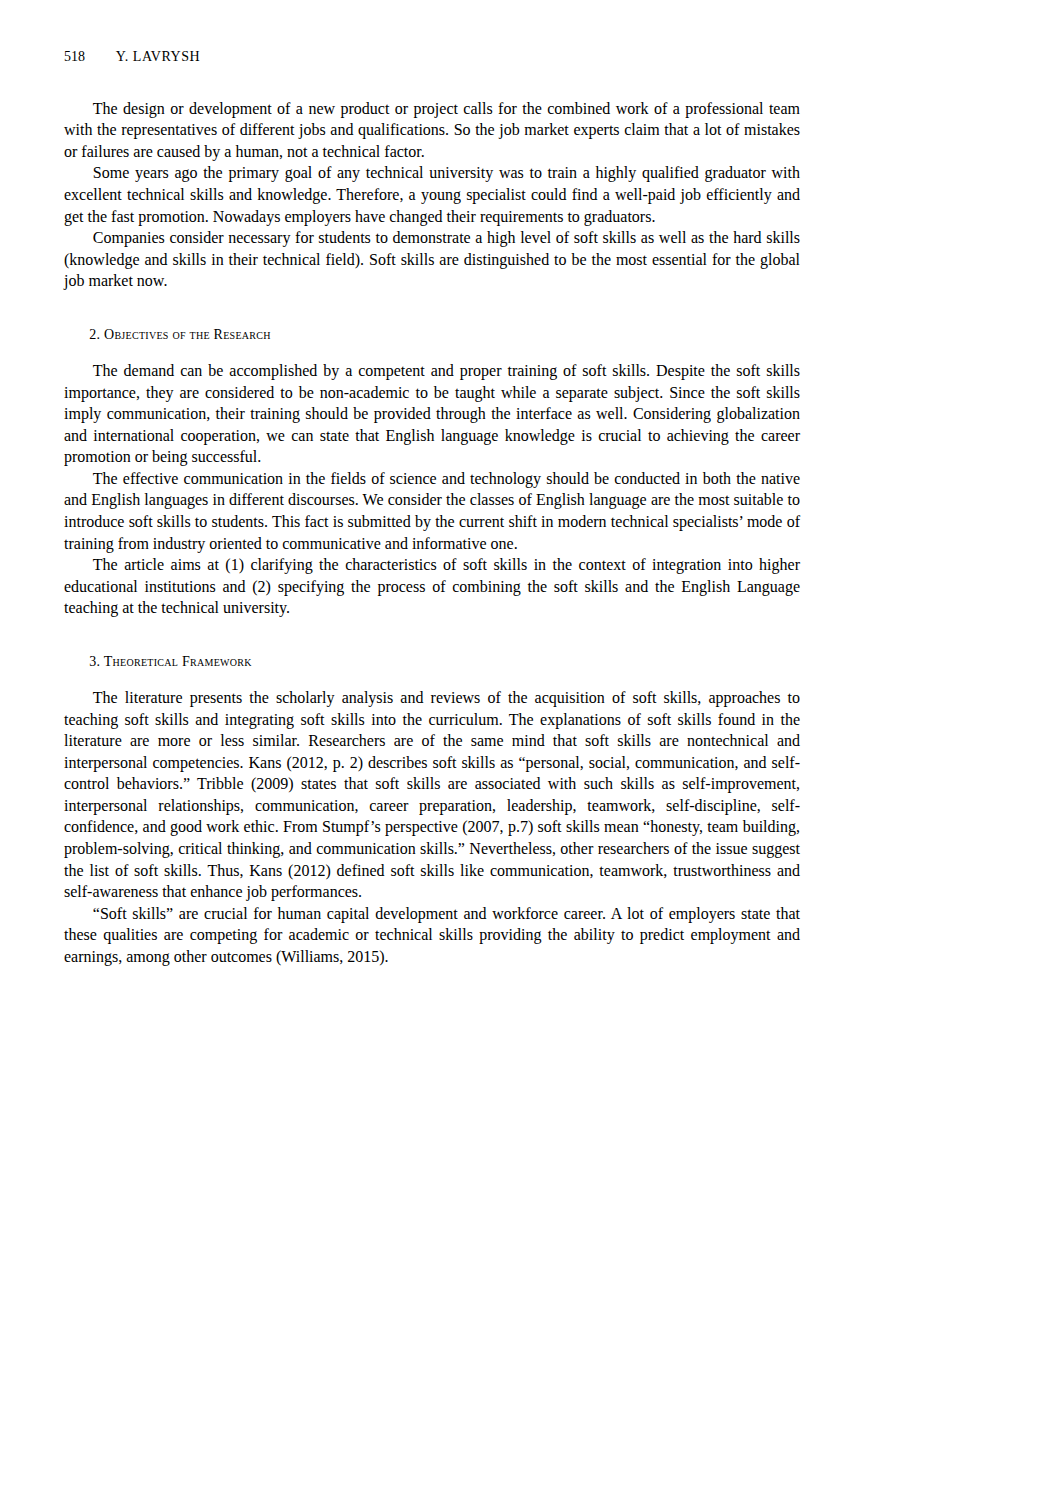518 Y. LAVRYSH
The design or development of a new product or project calls for the combined work of a professional team with the representatives of different jobs and qualifications. So the job market experts claim that a lot of mistakes or failures are caused by a human, not a technical factor.
Some years ago the primary goal of any technical university was to train a highly qualified graduator with excellent technical skills and knowledge. Therefore, a young specialist could find a well-paid job efficiently and get the fast promotion. Nowadays employers have changed their requirements to graduators.
Companies consider necessary for students to demonstrate a high level of soft skills as well as the hard skills (knowledge and skills in their technical field). Soft skills are distinguished to be the most essential for the global job market now.
2. Objectives of the Research
The demand can be accomplished by a competent and proper training of soft skills. Despite the soft skills importance, they are considered to be non-academic to be taught while a separate subject. Since the soft skills imply communication, their training should be provided through the interface as well. Considering globalization and international cooperation, we can state that English language knowledge is crucial to achieving the career promotion or being successful.
The effective communication in the fields of science and technology should be conducted in both the native and English languages in different discourses. We consider the classes of English language are the most suitable to introduce soft skills to students. This fact is submitted by the current shift in modern technical specialists’ mode of training from industry oriented to communicative and informative one.
The article aims at (1) clarifying the characteristics of soft skills in the context of integration into higher educational institutions and (2) specifying the process of combining the soft skills and the English Language teaching at the technical university.
3. Theoretical Framework
The literature presents the scholarly analysis and reviews of the acquisition of soft skills, approaches to teaching soft skills and integrating soft skills into the curriculum. The explanations of soft skills found in the literature are more or less similar. Researchers are of the same mind that soft skills are nontechnical and interpersonal competencies. Kans (2012, p. 2) describes soft skills as “personal, social, communication, and self-control behaviors.” Tribble (2009) states that soft skills are associated with such skills as self-improvement, interpersonal relationships, communication, career preparation, leadership, teamwork, self-discipline, self-confidence, and good work ethic. From Stumpf’s perspective (2007, p.7) soft skills mean “honesty, team building, problem-solving, critical thinking, and communication skills.” Nevertheless, other researchers of the issue suggest the list of soft skills. Thus, Kans (2012) defined soft skills like communication, teamwork, trustworthiness and self-awareness that enhance job performances.
“Soft skills” are crucial for human capital development and workforce career. A lot of employers state that these qualities are competing for academic or technical skills providing the ability to predict employment and earnings, among other outcomes (Williams, 2015).